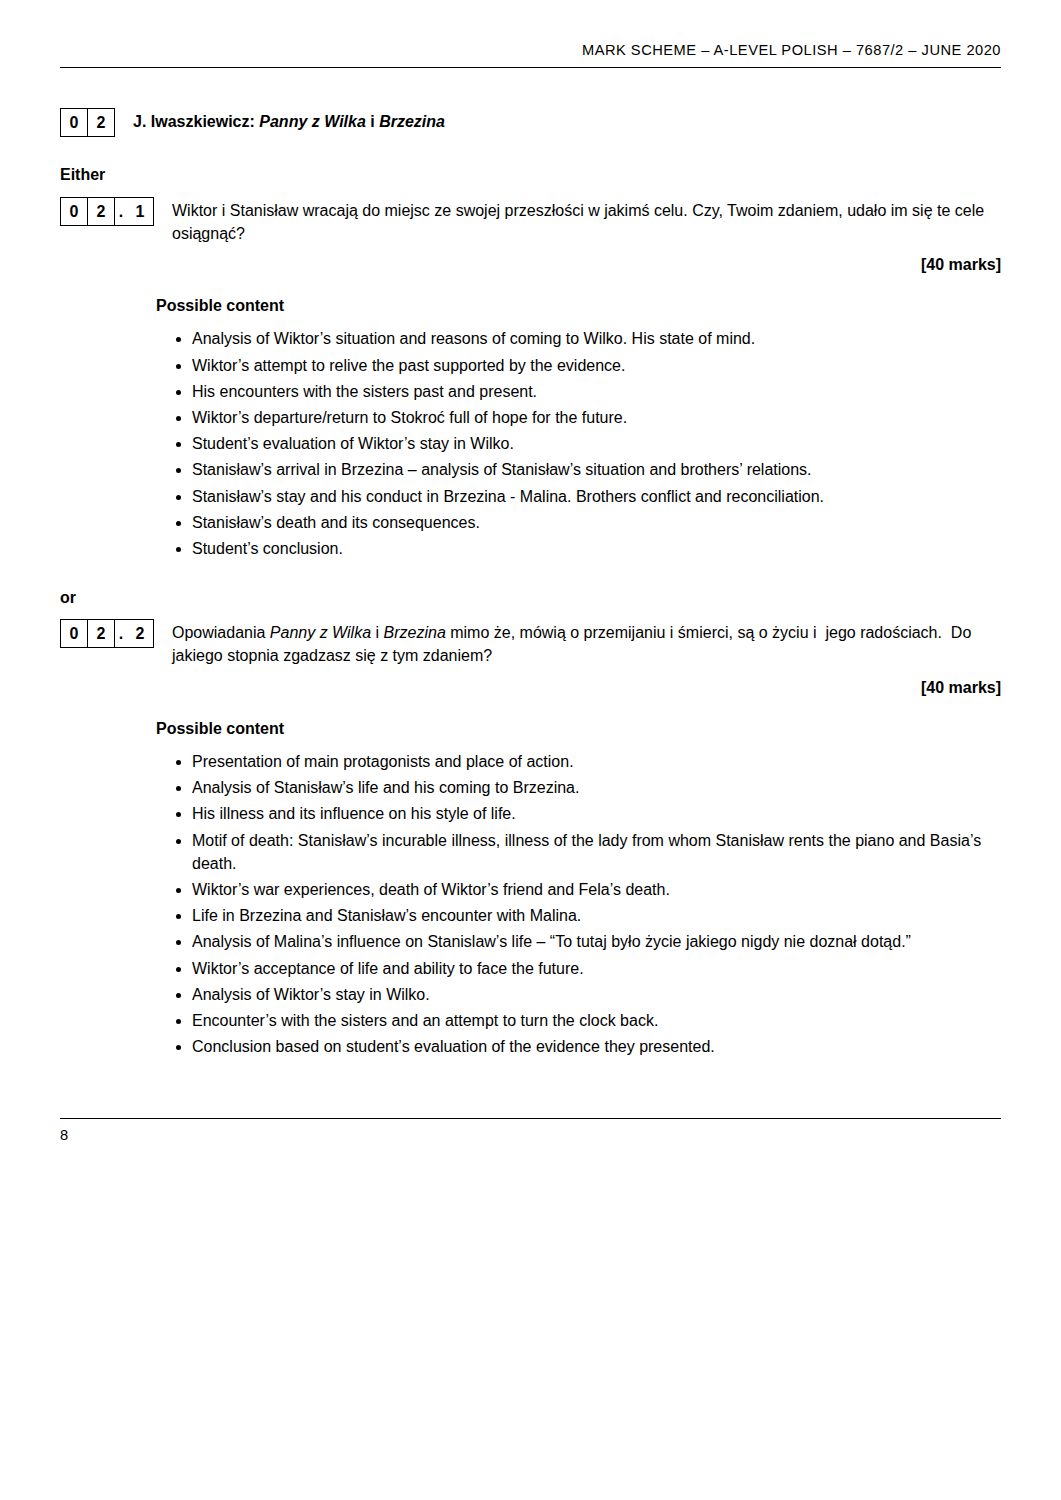MARK SCHEME – A-LEVEL POLISH – 7687/2 – JUNE 2020
02 J. Iwaszkiewicz: Panny z Wilka i Brzezina
Either
02. 1 Wiktor i Stanisław wracają do miejsc ze swojej przeszłości w jakimś celu. Czy, Twoim zdaniem, udało im się te cele osiągnąć?
[40 marks]
Possible content
Analysis of Wiktor’s situation and reasons of coming to Wilko. His state of mind.
Wiktor’s attempt to relive the past supported by the evidence.
His encounters with the sisters past and present.
Wiktor’s departure/return to Stokroć full of hope for the future.
Student’s evaluation of Wiktor’s stay in Wilko.
Stanisław’s arrival in Brzezina – analysis of Stanisław’s situation and brothers’ relations.
Stanisław’s stay and his conduct in Brzezina - Malina. Brothers conflict and reconciliation.
Stanisław’s death and its consequences.
Student’s conclusion.
or
02. 2 Opowiadania Panny z Wilka i Brzezina mimo że, mówią o przemijaniu i śmierci, są o życiu i jego radościach. Do jakiego stopnia zgadzasz się z tym zdaniem?
[40 marks]
Possible content
Presentation of main protagonists and place of action.
Analysis of Stanisław’s life and his coming to Brzezina.
His illness and its influence on his style of life.
Motif of death: Stanisław’s incurable illness, illness of the lady from whom Stanisław rents the piano and Basia’s death.
Wiktor’s war experiences, death of Wiktor’s friend and Fela’s death.
Life in Brzezina and Stanisław’s encounter with Malina.
Analysis of Malina’s influence on Stanislaw’s life – “To tutaj było życie jakiego nigdy nie doznał dotąd.”
Wiktor’s acceptance of life and ability to face the future.
Analysis of Wiktor’s stay in Wilko.
Encounter’s with the sisters and an attempt to turn the clock back.
Conclusion based on student’s evaluation of the evidence they presented.
8